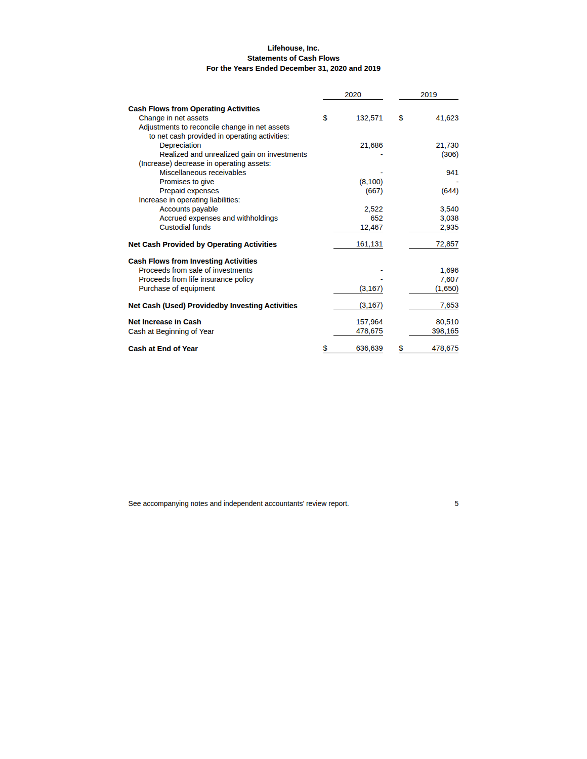Lifehouse, Inc.
Statements of Cash Flows
For the Years Ended December 31, 2020 and 2019
| | | 2020 | | 2019 |
| Cash Flows from Operating Activities | | | | | | |
| Change in net assets | | $ | 132,571 | | $ | 41,623 |
| Adjustments to reconcile change in net assets | | | | | | |
| to net cash provided in operating activities: | | | | | | |
| Depreciation | | | 21,686 | | | 21,730 |
| Realized and unrealized gain on investments | | | - | | | (306) |
| (Increase) decrease in operating assets: | | | | | | |
| Miscellaneous receivables | | | - | | | 941 |
| Promises to give | | | (8,100) | | | - |
| Prepaid expenses | | | (667) | | | (644) |
| Increase in operating liabilities: | | | | | | |
| Accounts payable | | | 2,522 | | | 3,540 |
| Accrued expenses and withholdings | | | 652 | | | 3,038 |
| Custodial funds | | | 12,467 | | | 2,935 |
| Net Cash Provided by Operating Activities | | | 161,131 | | | 72,857 |
| Cash Flows from Investing Activities | | | | | | |
| Proceeds from sale of investments | | | - | | | 1,696 |
| Proceeds from life insurance policy | | | - | | | 7,607 |
| Purchase of equipment | | | (3,167) | | | (1,650) |
| Net Cash (Used) Providedby Investing Activities | | | (3,167) | | | 7,653 |
| Net Increase in Cash | | | 157,964 | | | 80,510 |
| Cash at Beginning of Year | | | 478,675 | | | 398,165 |
| Cash at End of Year | | $ | 636,639 | | $ | 478,675 |
See accompanying notes and independent accountants’ review report. 5